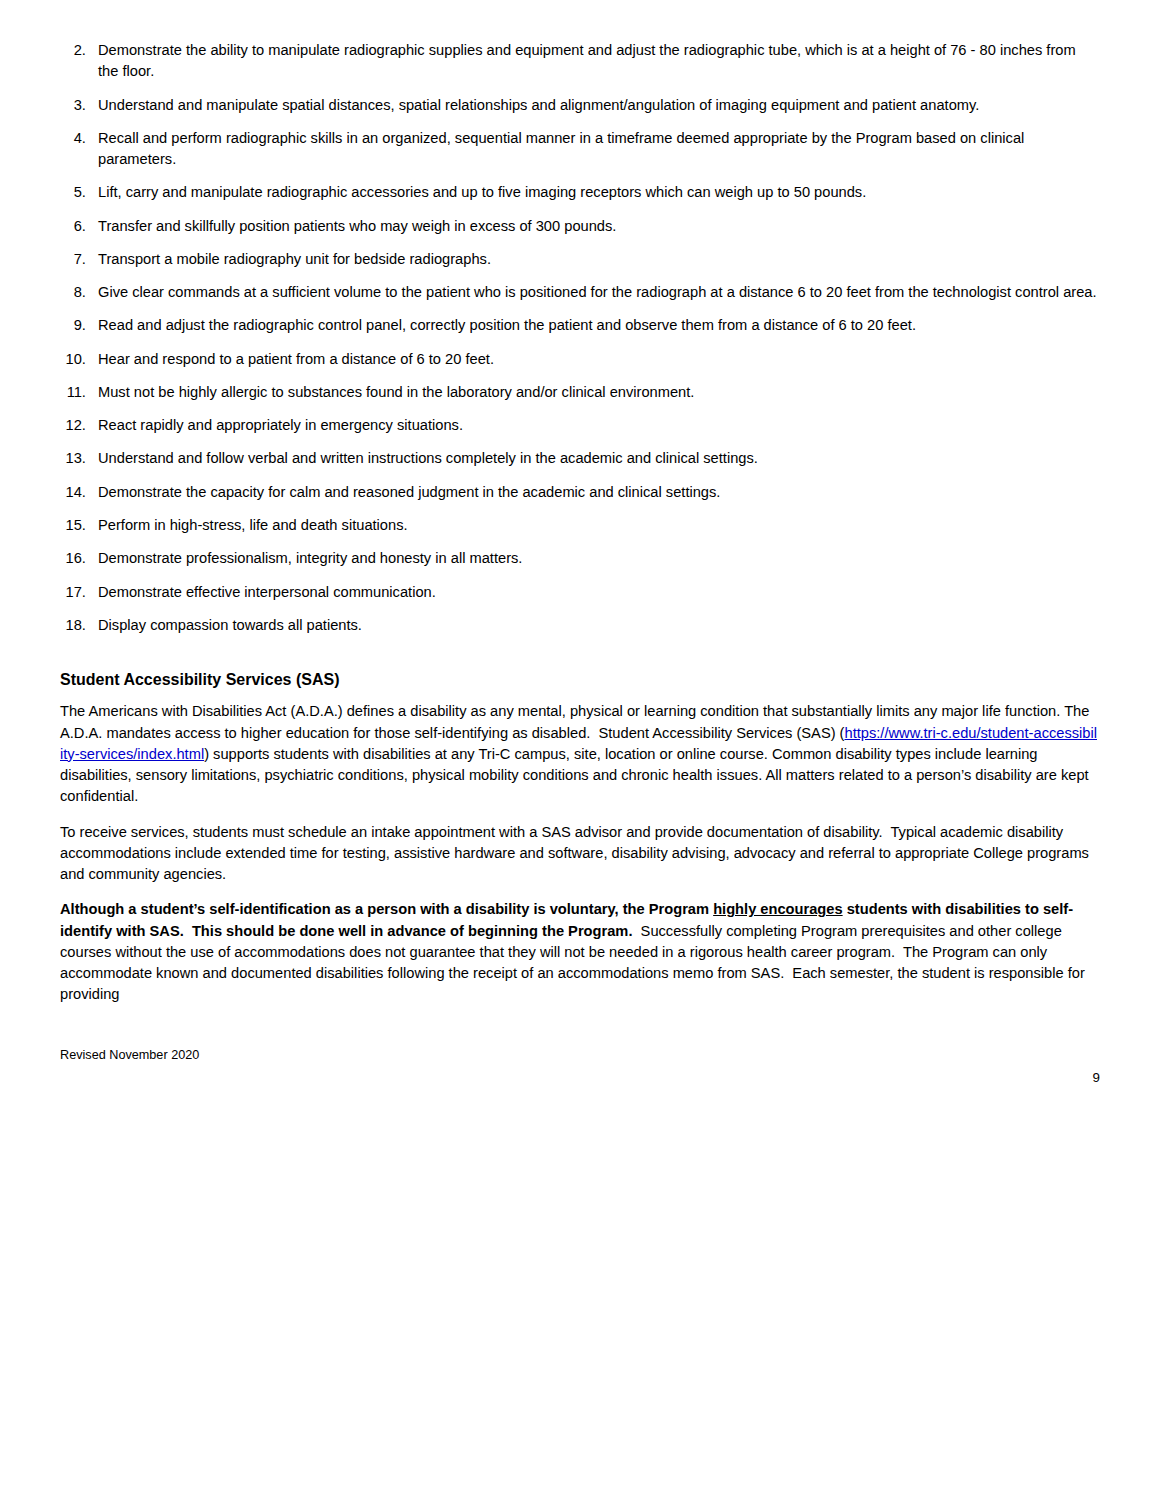Demonstrate the ability to manipulate radiographic supplies and equipment and adjust the radiographic tube, which is at a height of 76 - 80 inches from the floor.
Understand and manipulate spatial distances, spatial relationships and alignment/angulation of imaging equipment and patient anatomy.
Recall and perform radiographic skills in an organized, sequential manner in a timeframe deemed appropriate by the Program based on clinical parameters.
Lift, carry and manipulate radiographic accessories and up to five imaging receptors which can weigh up to 50 pounds.
Transfer and skillfully position patients who may weigh in excess of 300 pounds.
Transport a mobile radiography unit for bedside radiographs.
Give clear commands at a sufficient volume to the patient who is positioned for the radiograph at a distance 6 to 20 feet from the technologist control area.
Read and adjust the radiographic control panel, correctly position the patient and observe them from a distance of 6 to 20 feet.
Hear and respond to a patient from a distance of 6 to 20 feet.
Must not be highly allergic to substances found in the laboratory and/or clinical environment.
React rapidly and appropriately in emergency situations.
Understand and follow verbal and written instructions completely in the academic and clinical settings.
Demonstrate the capacity for calm and reasoned judgment in the academic and clinical settings.
Perform in high-stress, life and death situations.
Demonstrate professionalism, integrity and honesty in all matters.
Demonstrate effective interpersonal communication.
Display compassion towards all patients.
Student Accessibility Services (SAS)
The Americans with Disabilities Act (A.D.A.) defines a disability as any mental, physical or learning condition that substantially limits any major life function. The A.D.A. mandates access to higher education for those self-identifying as disabled. Student Accessibility Services (SAS) (https://www.tri-c.edu/student-accessibility-services/index.html) supports students with disabilities at any Tri-C campus, site, location or online course. Common disability types include learning disabilities, sensory limitations, psychiatric conditions, physical mobility conditions and chronic health issues. All matters related to a person’s disability are kept confidential.
To receive services, students must schedule an intake appointment with a SAS advisor and provide documentation of disability. Typical academic disability accommodations include extended time for testing, assistive hardware and software, disability advising, advocacy and referral to appropriate College programs and community agencies.
Although a student’s self-identification as a person with a disability is voluntary, the Program highly encourages students with disabilities to self-identify with SAS. This should be done well in advance of beginning the Program. Successfully completing Program prerequisites and other college courses without the use of accommodations does not guarantee that they will not be needed in a rigorous health career program. The Program can only accommodate known and documented disabilities following the receipt of an accommodations memo from SAS. Each semester, the student is responsible for providing
Revised November 2020
9